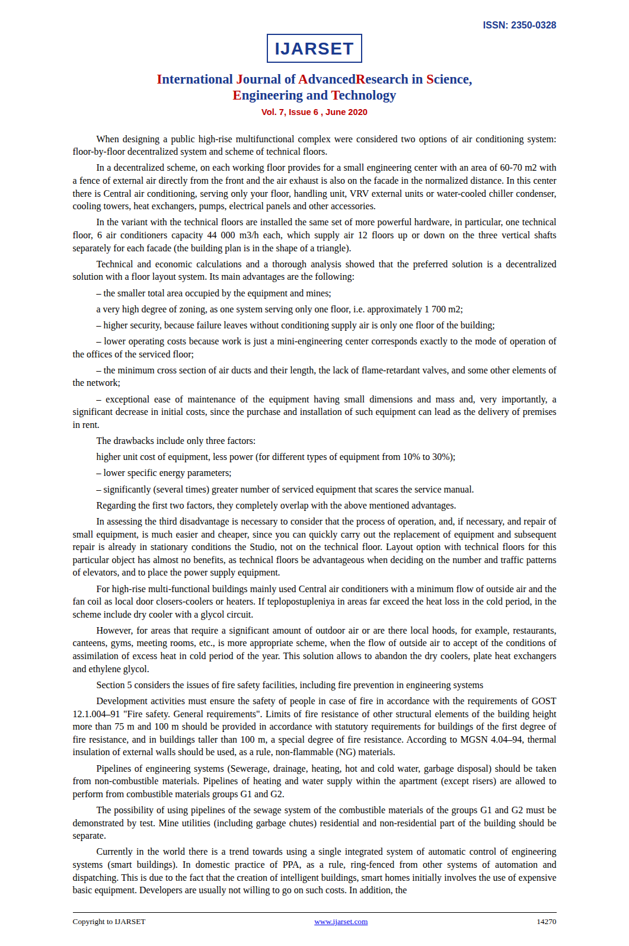ISSN: 2350-0328
IJARSET
International Journal of AdvancedResearch in Science,
Engineering and Technology
Vol. 7, Issue 6 , June 2020
When designing a public high-rise multifunctional complex were considered two options of air conditioning system: floor-by-floor decentralized system and scheme of technical floors.
In a decentralized scheme, on each working floor provides for a small engineering center with an area of 60-70 m2 with a fence of external air directly from the front and the air exhaust is also on the facade in the normalized distance. In this center there is Central air conditioning, serving only your floor, handling unit, VRV external units or water-cooled chiller condenser, cooling towers, heat exchangers, pumps, electrical panels and other accessories.
In the variant with the technical floors are installed the same set of more powerful hardware, in particular, one technical floor, 6 air conditioners capacity 44 000 m3/h each, which supply air 12 floors up or down on the three vertical shafts separately for each facade (the building plan is in the shape of a triangle).
Technical and economic calculations and a thorough analysis showed that the preferred solution is a decentralized solution with a floor layout system. Its main advantages are the following:
– the smaller total area occupied by the equipment and mines;
a very high degree of zoning, as one system serving only one floor, i.e. approximately 1 700 m2;
– higher security, because failure leaves without conditioning supply air is only one floor of the building;
– lower operating costs because work is just a mini-engineering center corresponds exactly to the mode of operation of the offices of the serviced floor;
– the minimum cross section of air ducts and their length, the lack of flame-retardant valves, and some other elements of the network;
– exceptional ease of maintenance of the equipment having small dimensions and mass and, very importantly, a significant decrease in initial costs, since the purchase and installation of such equipment can lead as the delivery of premises in rent.
The drawbacks include only three factors:
higher unit cost of equipment, less power (for different types of equipment from 10% to 30%);
– lower specific energy parameters;
– significantly (several times) greater number of serviced equipment that scares the service manual.
Regarding the first two factors, they completely overlap with the above mentioned advantages.
In assessing the third disadvantage is necessary to consider that the process of operation, and, if necessary, and repair of small equipment, is much easier and cheaper, since you can quickly carry out the replacement of equipment and subsequent repair is already in stationary conditions the Studio, not on the technical floor. Layout option with technical floors for this particular object has almost no benefits, as technical floors be advantageous when deciding on the number and traffic patterns of elevators, and to place the power supply equipment.
For high-rise multi-functional buildings mainly used Central air conditioners with a minimum flow of outside air and the fan coil as local door closers-coolers or heaters. If teplopostupleniya in areas far exceed the heat loss in the cold period, in the scheme include dry cooler with a glycol circuit.
However, for areas that require a significant amount of outdoor air or are there local hoods, for example, restaurants, canteens, gyms, meeting rooms, etc., is more appropriate scheme, when the flow of outside air to accept of the conditions of assimilation of excess heat in cold period of the year. This solution allows to abandon the dry coolers, plate heat exchangers and ethylene glycol.
Section 5 considers the issues of fire safety facilities, including fire prevention in engineering systems
Development activities must ensure the safety of people in case of fire in accordance with the requirements of GOST 12.1.004–91 "Fire safety. General requirements". Limits of fire resistance of other structural elements of the building height more than 75 m and 100 m should be provided in accordance with statutory requirements for buildings of the first degree of fire resistance, and in buildings taller than 100 m, a special degree of fire resistance. According to MGSN 4.04–94, thermal insulation of external walls should be used, as a rule, non-flammable (NG) materials.
Pipelines of engineering systems (Sewerage, drainage, heating, hot and cold water, garbage disposal) should be taken from non-combustible materials. Pipelines of heating and water supply within the apartment (except risers) are allowed to perform from combustible materials groups G1 and G2.
The possibility of using pipelines of the sewage system of the combustible materials of the groups G1 and G2 must be demonstrated by test. Mine utilities (including garbage chutes) residential and non-residential part of the building should be separate.
Currently in the world there is a trend towards using a single integrated system of automatic control of engineering systems (smart buildings). In domestic practice of PPA, as a rule, ring-fenced from other systems of automation and dispatching. This is due to the fact that the creation of intelligent buildings, smart homes initially involves the use of expensive basic equipment. Developers are usually not willing to go on such costs. In addition, the
Copyright to IJARSET www.ijarset.com 14270